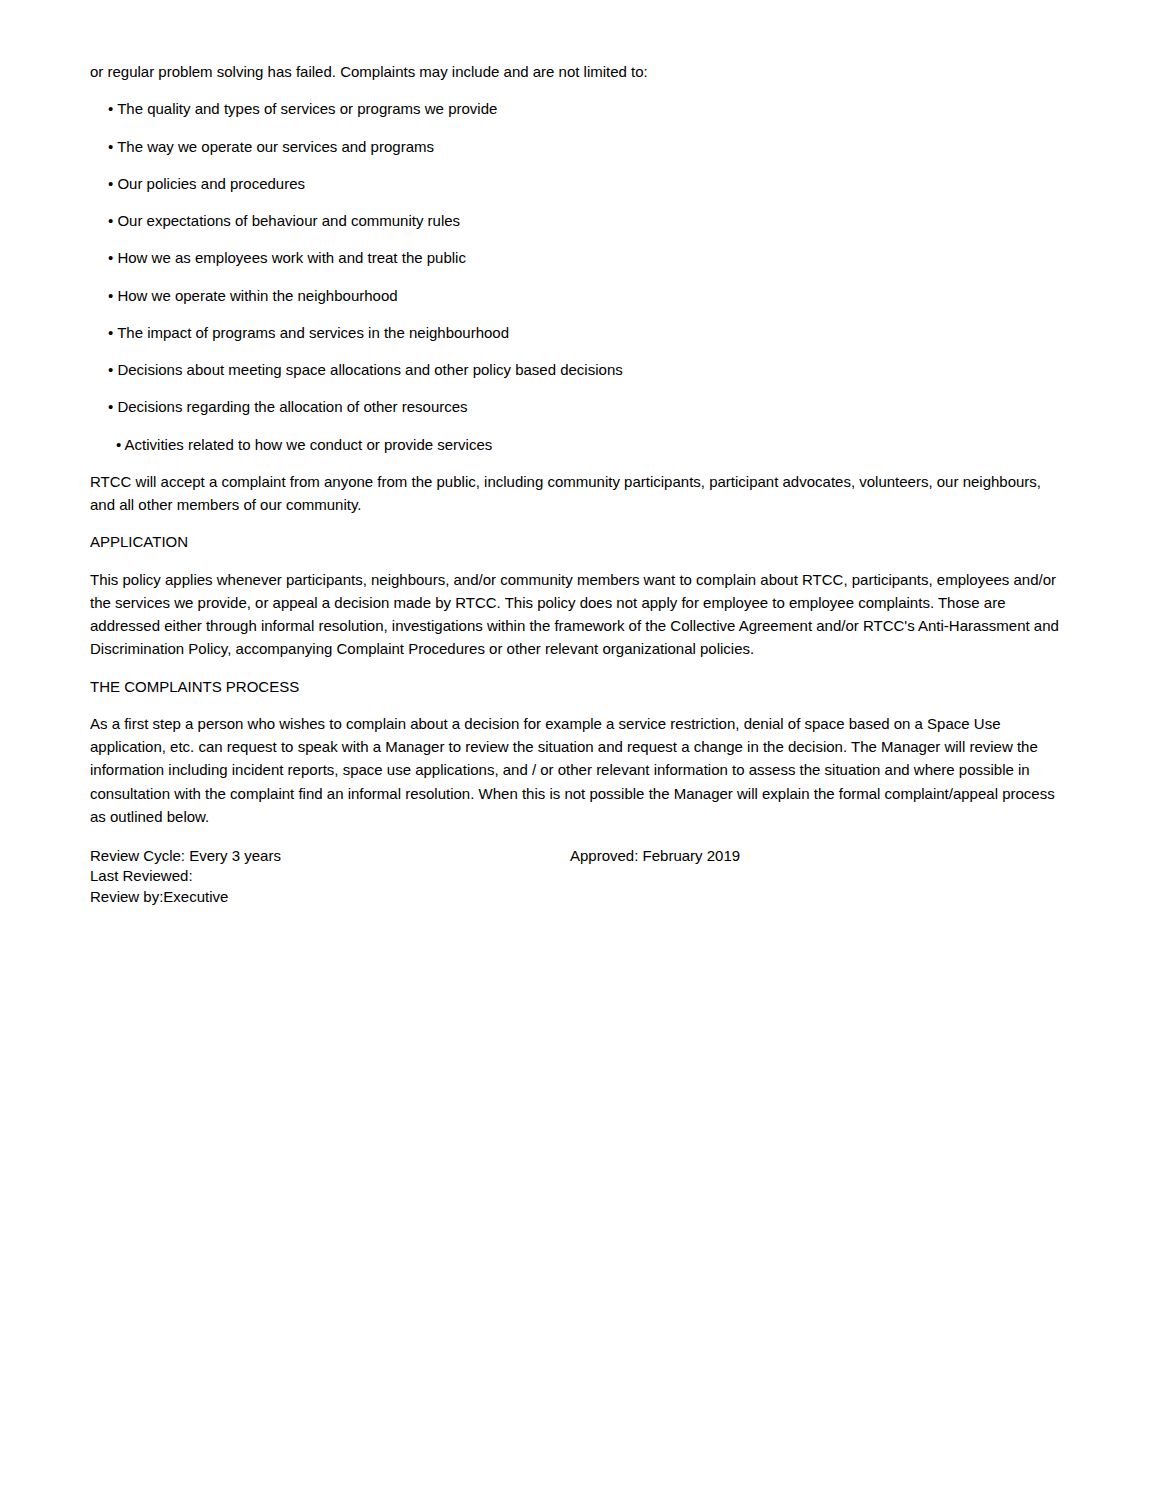or regular problem solving has failed. Complaints may include and are not limited to:
• The quality and types of services or programs we provide
• The way we operate our services and programs
• Our policies and procedures
• Our expectations of behaviour and community rules
• How we as employees work with and treat the public
• How we operate within the neighbourhood
• The impact of programs and services in the neighbourhood
• Decisions about meeting space allocations and other policy based decisions
• Decisions regarding the allocation of other resources
• Activities related to how we conduct or provide services
RTCC will accept a complaint from anyone from the public, including community participants, participant advocates, volunteers, our neighbours, and all other members of our community.
APPLICATION
This policy applies whenever participants, neighbours, and/or community members want to complain about RTCC, participants, employees and/or the services we provide, or appeal a decision made by RTCC. This policy does not apply for employee to employee complaints. Those are addressed either through informal resolution, investigations within the framework of the Collective Agreement and/or RTCC's Anti-Harassment and Discrimination Policy, accompanying Complaint Procedures or other relevant organizational policies.
THE COMPLAINTS PROCESS
As a first step a person who wishes to complain about a decision for example a service restriction, denial of space based on a Space Use application, etc. can request to speak with a Manager to review the situation and request a change in the decision. The Manager will review the information including incident reports, space use applications, and / or other relevant information to assess the situation and where possible in consultation with the complaint find an informal resolution. When this is not possible the Manager will explain the formal complaint/appeal process as outlined below.
Review Cycle: Every 3 yearsApproved: February 2019
Last Reviewed:
Review by:Executive